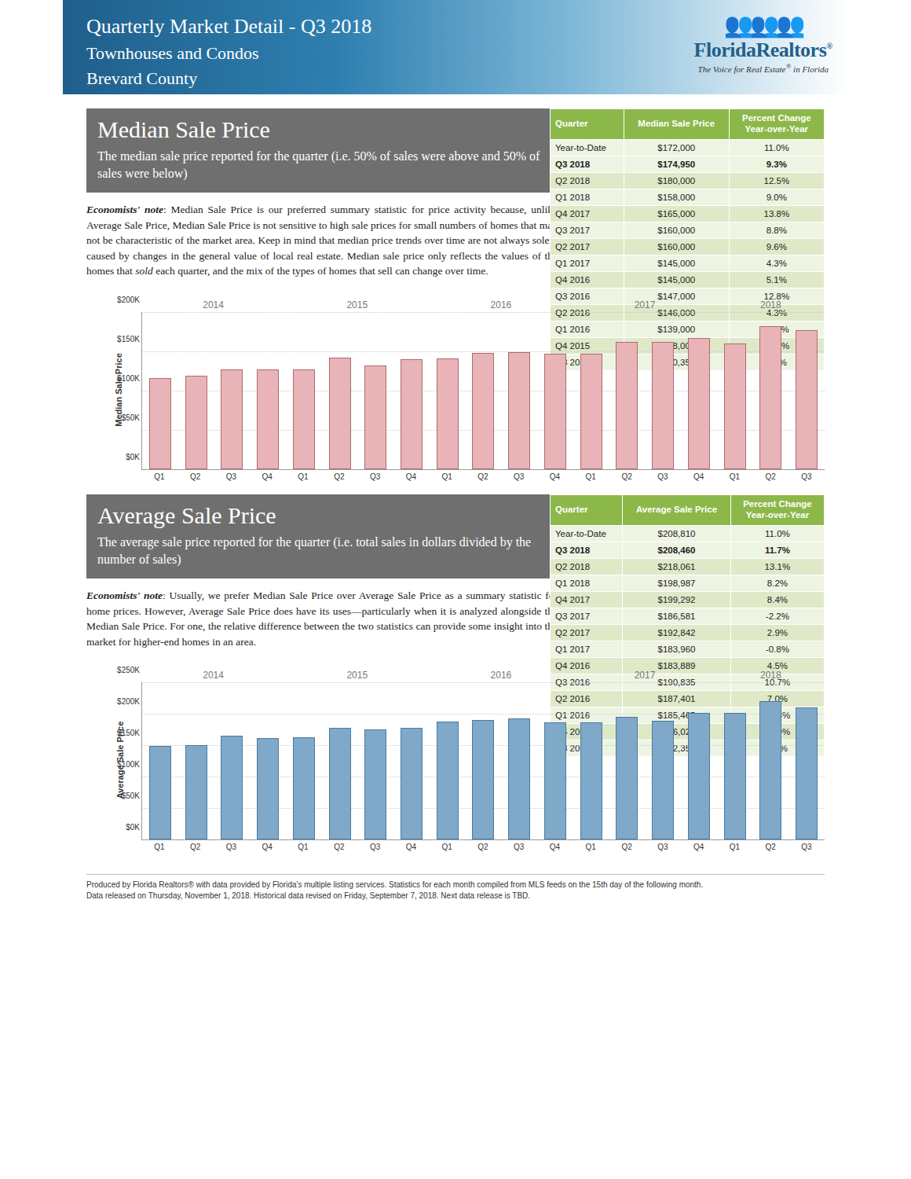Quarterly Market Detail - Q3 2018
Townhouses and Condos
Brevard County
👥👥👥
FloridaRealtors®
The Voice for Real Estate® in Florida
Median Sale Price
The median sale price reported for the quarter (i.e. 50% of sales were above and 50% of sales were below)
Economists' note: Median Sale Price is our preferred summary statistic for price activity because, unlike Average Sale Price, Median Sale Price is not sensitive to high sale prices for small numbers of homes that may not be characteristic of the market area. Keep in mind that median price trends over time are not always solely caused by changes in the general value of local real estate. Median sale price only reflects the values of the homes that sold each quarter, and the mix of the types of homes that sell can change over time.
| Quarter | Median Sale Price | Percent Change Year-over-Year |
| --- | --- | --- |
| Year-to-Date | $172,000 | 11.0% |
| Q3 2018 | $174,950 | 9.3% |
| Q2 2018 | $180,000 | 12.5% |
| Q1 2018 | $158,000 | 9.0% |
| Q4 2017 | $165,000 | 13.8% |
| Q3 2017 | $160,000 | 8.8% |
| Q2 2017 | $160,000 | 9.6% |
| Q1 2017 | $145,000 | 4.3% |
| Q4 2016 | $145,000 | 5.1% |
| Q3 2016 | $147,000 | 12.8% |
| Q2 2016 | $146,000 | 4.3% |
| Q1 2016 | $139,000 | 11.2% |
| Q4 2015 | $138,000 | 10.4% |
| Q3 2015 | $130,350 | 4.3% |
Median Sale Price
$200K $150K $100K $50K $0K
2014 2015 2016 2017 2018
Q1 Q2 Q3 Q4 Q1 Q2 Q3 Q4 Q1 Q2 Q3 Q4 Q1 Q2 Q3 Q4 Q1 Q2 Q3
Average Sale Price
The average sale price reported for the quarter (i.e. total sales in dollars divided by the number of sales)
Economists' note: Usually, we prefer Median Sale Price over Average Sale Price as a summary statistic for home prices. However, Average Sale Price does have its uses—particularly when it is analyzed alongside the Median Sale Price. For one, the relative difference between the two statistics can provide some insight into the market for higher-end homes in an area.
| Quarter | Average Sale Price | Percent Change Year-over-Year |
| --- | --- | --- |
| Year-to-Date | $208,810 | 11.0% |
| Q3 2018 | $208,460 | 11.7% |
| Q2 2018 | $218,061 | 13.1% |
| Q1 2018 | $198,987 | 8.2% |
| Q4 2017 | $199,292 | 8.4% |
| Q3 2017 | $186,581 | -2.2% |
| Q2 2017 | $192,842 | 2.9% |
| Q1 2017 | $183,960 | -0.8% |
| Q4 2016 | $183,889 | 4.5% |
| Q3 2016 | $190,835 | 10.7% |
| Q2 2016 | $187,401 | 7.0% |
| Q1 2016 | $185,465 | 15.3% |
| Q4 2015 | $176,028 | 10.9% |
| Q3 2015 | $172,359 | 6.6% |
Average Sale Price
$250K $200K $150K $100K $50K $0K
2014 2015 2016 2017 2018
Q1 Q2 Q3 Q4 Q1 Q2 Q3 Q4 Q1 Q2 Q3 Q4 Q1 Q2 Q3 Q4 Q1 Q2 Q3
Produced by Florida Realtors® with data provided by Florida's multiple listing services. Statistics for each month compiled from MLS feeds on the 15th day of the following month.
Data released on Thursday, November 1, 2018. Historical data revised on Friday, September 7, 2018. Next data release is TBD.